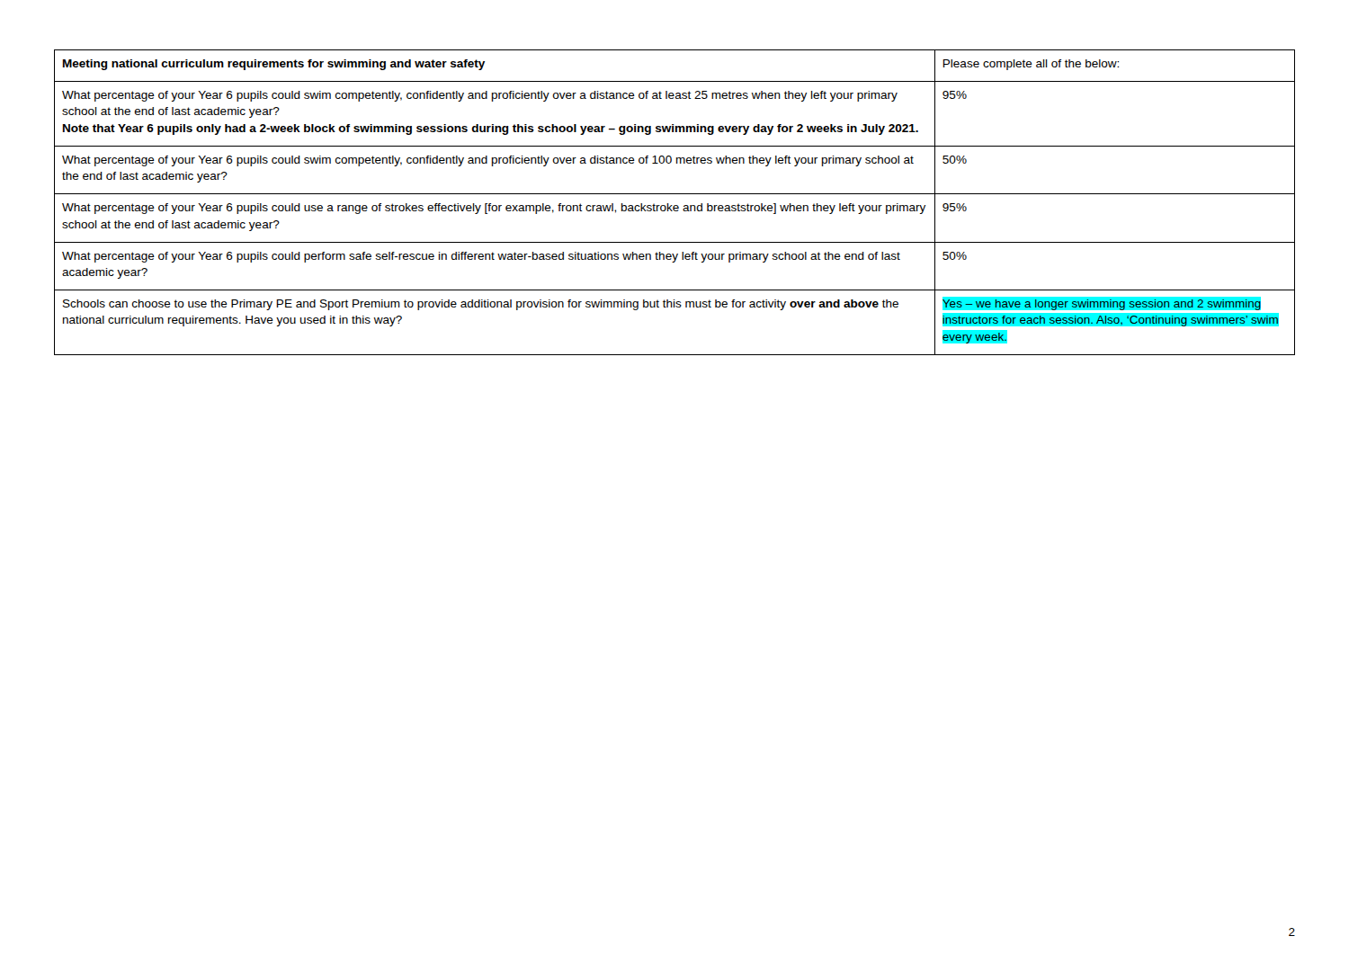| Meeting national curriculum requirements for swimming and water safety | Please complete all of the below: |
| What percentage of your Year 6 pupils could swim competently, confidently and proficiently over a distance of at least 25 metres when they left your primary school at the end of last academic year? Note that Year 6 pupils only had a 2-week block of swimming sessions during this school year – going swimming every day for 2 weeks in July 2021. | 95% |
| What percentage of your Year 6 pupils could swim competently, confidently and proficiently over a distance of 100 metres when they left your primary school at the end of last academic year? | 50% |
| What percentage of your Year 6 pupils could use a range of strokes effectively [for example, front crawl, backstroke and breaststroke] when they left your primary school at the end of last academic year? | 95% |
| What percentage of your Year 6 pupils could perform safe self-rescue in different water-based situations when they left your primary school at the end of last academic year? | 50% |
| Schools can choose to use the Primary PE and Sport Premium to provide additional provision for swimming but this must be for activity over and above the national curriculum requirements. Have you used it in this way? | Yes – we have a longer swimming session and 2 swimming instructors for each session. Also, ‘Continuing swimmers’ swim every week. |
2